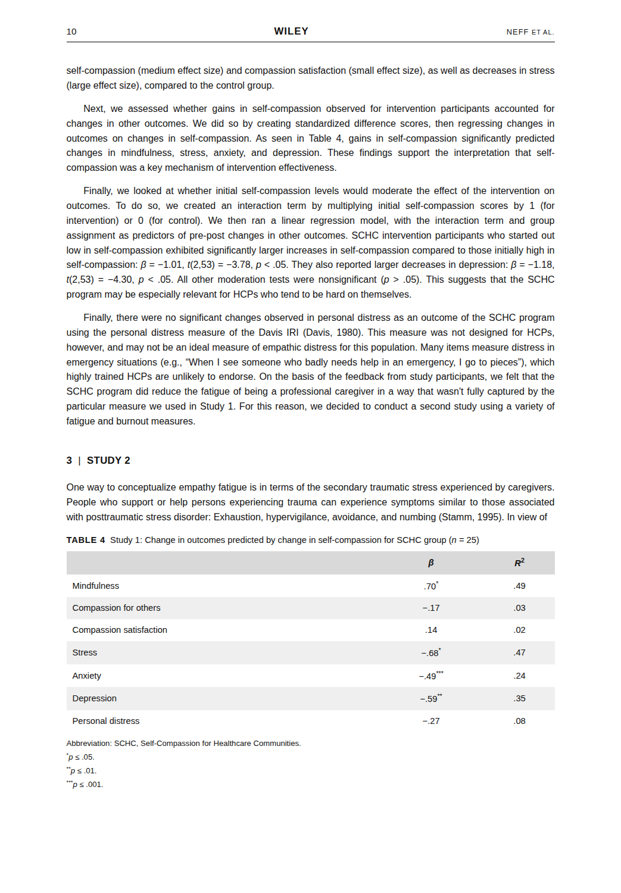10 WILEY NEFF ET AL.
self-compassion (medium effect size) and compassion satisfaction (small effect size), as well as decreases in stress (large effect size), compared to the control group.
Next, we assessed whether gains in self-compassion observed for intervention participants accounted for changes in other outcomes. We did so by creating standardized difference scores, then regressing changes in outcomes on changes in self-compassion. As seen in Table 4, gains in self-compassion significantly predicted changes in mindfulness, stress, anxiety, and depression. These findings support the interpretation that self-compassion was a key mechanism of intervention effectiveness.
Finally, we looked at whether initial self-compassion levels would moderate the effect of the intervention on outcomes. To do so, we created an interaction term by multiplying initial self-compassion scores by 1 (for intervention) or 0 (for control). We then ran a linear regression model, with the interaction term and group assignment as predictors of pre-post changes in other outcomes. SCHC intervention participants who started out low in self-compassion exhibited significantly larger increases in self-compassion compared to those initially high in self-compassion: β = −1.01, t(2,53) = −3.78, p < .05. They also reported larger decreases in depression: β = −1.18, t(2,53) = −4.30, p < .05. All other moderation tests were nonsignificant (p > .05). This suggests that the SCHC program may be especially relevant for HCPs who tend to be hard on themselves.
Finally, there were no significant changes observed in personal distress as an outcome of the SCHC program using the personal distress measure of the Davis IRI (Davis, 1980). This measure was not designed for HCPs, however, and may not be an ideal measure of empathic distress for this population. Many items measure distress in emergency situations (e.g., “When I see someone who badly needs help in an emergency, I go to pieces”), which highly trained HCPs are unlikely to endorse. On the basis of the feedback from study participants, we felt that the SCHC program did reduce the fatigue of being a professional caregiver in a way that wasn't fully captured by the particular measure we used in Study 1. For this reason, we decided to conduct a second study using a variety of fatigue and burnout measures.
3|STUDY 2
One way to conceptualize empathy fatigue is in terms of the secondary traumatic stress experienced by caregivers. People who support or help persons experiencing trauma can experience symptoms similar to those associated with posttraumatic stress disorder: Exhaustion, hypervigilance, avoidance, and numbing (Stamm, 1995). In view of
TABLE 4 Study 1: Change in outcomes predicted by change in self-compassion for SCHC group ( n = 25)
| | β | R 2 |
| --- | --- | --- |
| Mindfulness | .70 * | .49 |
| Compassion for others | −.17 | .03 |
| Compassion satisfaction | .14 | .02 |
| Stress | −.68 * | .47 |
| Anxiety | −.49 *** | .24 |
| Depression | −.59 ** | .35 |
| Personal distress | −.27 | .08 |
Abbreviation: SCHC, Self-Compassion for Healthcare Communities.
*p ≤ .05.
**p ≤ .01.
***p ≤ .001.